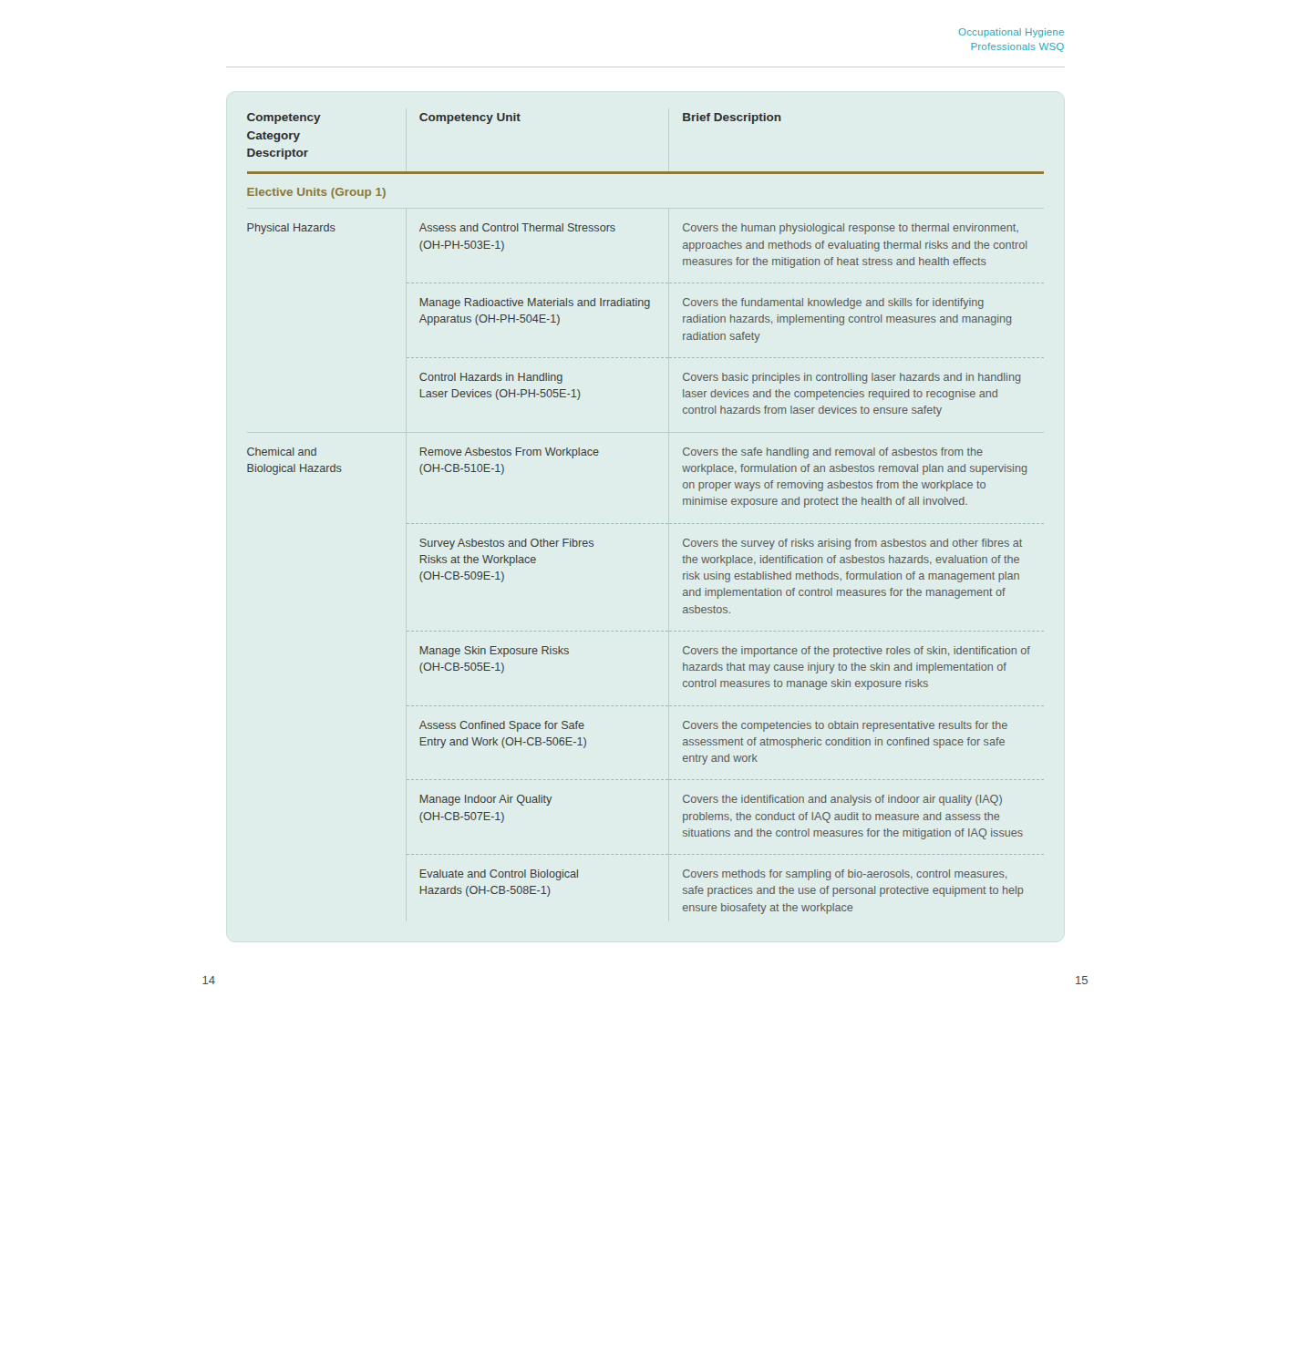Occupational Hygiene Professionals WSQ
| Competency Category Descriptor | Competency Unit | Brief Description |
| --- | --- | --- |
| Elective Units (Group 1) |
| Physical Hazards | Assess and Control Thermal Stressors (OH-PH-503E-1) | Covers the human physiological response to thermal environment, approaches and methods of evaluating thermal risks and the control measures for the mitigation of heat stress and health effects |
| Manage Radioactive Materials and Irradiating Apparatus (OH-PH-504E-1) | Covers the fundamental knowledge and skills for identifying radiation hazards, implementing control measures and managing radiation safety |
| Control Hazards in Handling Laser Devices (OH-PH-505E-1) | Covers basic principles in controlling laser hazards and in handling laser devices and the competencies required to recognise and control hazards from laser devices to ensure safety |
| Chemical and Biological Hazards | Remove Asbestos From Workplace (OH-CB-510E-1) | Covers the safe handling and removal of asbestos from the workplace, formulation of an asbestos removal plan and supervising on proper ways of removing asbestos from the workplace to minimise exposure and protect the health of all involved. |
| Survey Asbestos and Other Fibres Risks at the Workplace (OH-CB-509E-1) | Covers the survey of risks arising from asbestos and other fibres at the workplace, identification of asbestos hazards, evaluation of the risk using established methods, formulation of a management plan and implementation of control measures for the management of asbestos. |
| Manage Skin Exposure Risks (OH-CB-505E-1) | Covers the importance of the protective roles of skin, identification of hazards that may cause injury to the skin and implementation of control measures to manage skin exposure risks |
| Assess Confined Space for Safe Entry and Work (OH-CB-506E-1) | Covers the competencies to obtain representative results for the assessment of atmospheric condition in confined space for safe entry and work |
| Manage Indoor Air Quality (OH-CB-507E-1) | Covers the identification and analysis of indoor air quality (IAQ) problems, the conduct of IAQ audit to measure and assess the situations and the control measures for the mitigation of IAQ issues |
| Evaluate and Control Biological Hazards (OH-CB-508E-1) | Covers methods for sampling of bio-aerosols, control measures, safe practices and the use of personal protective equipment to help ensure biosafety at the workplace |
14
15